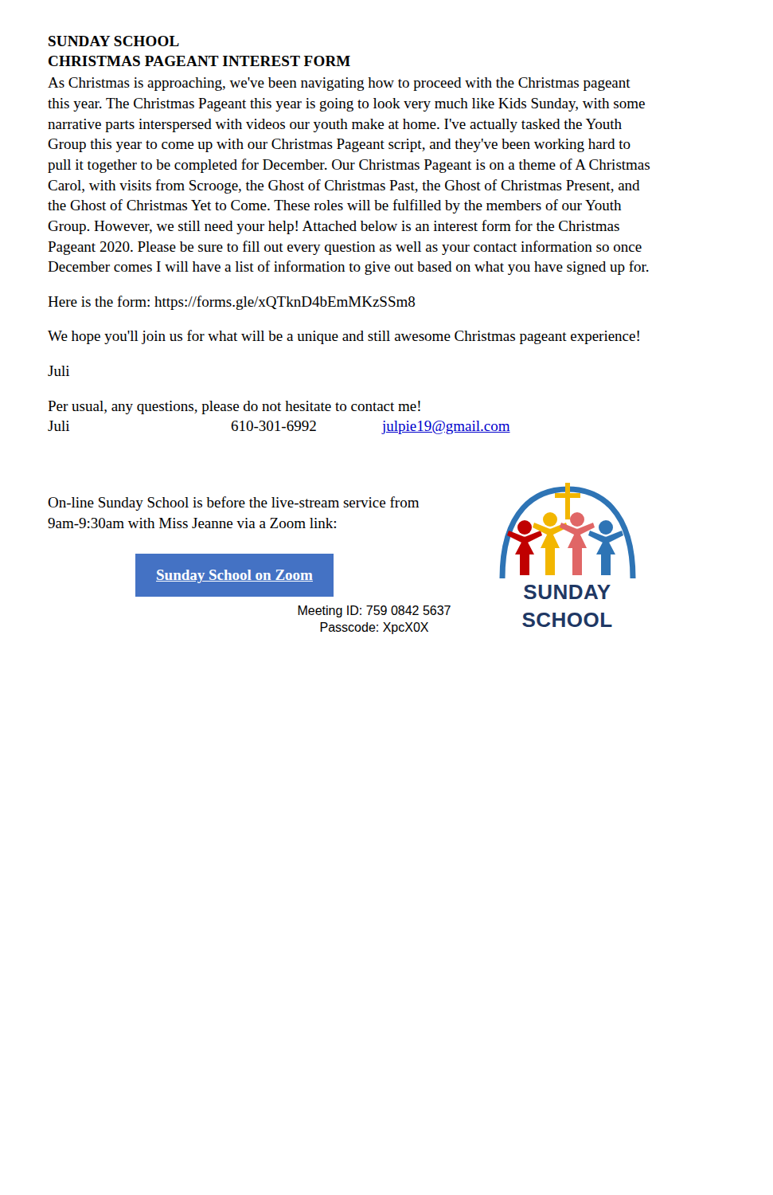SUNDAY SCHOOLCHRISTMAS PAGEANT INTEREST FORM
As Christmas is approaching, we've been navigating how to proceed with the Christmas pageant this year. The Christmas Pageant this year is going to look very much like Kids Sunday, with some narrative parts interspersed with videos our youth make at home. I've actually tasked the Youth Group this year to come up with our Christmas Pageant script, and they've been working hard to pull it together to be completed for December. Our Christmas Pageant is on a theme of A Christmas Carol, with visits from Scrooge, the Ghost of Christmas Past, the Ghost of Christmas Present, and the Ghost of Christmas Yet to Come. These roles will be fulfilled by the members of our Youth Group. However, we still need your help! Attached below is an interest form for the Christmas Pageant 2020. Please be sure to fill out every question as well as your contact information so once December comes I will have a list of information to give out based on what you have signed up for.
Here is the form: https://forms.gle/xQTknD4bEmMKzSSm8
We hope you'll join us for what will be a unique and still awesome Christmas pageant experience!
Juli
Per usual, any questions, please do not hesitate to contact me!
Juli 610-301-6992 julpie19@gmail.com
SUNDAY SCHOOL
On-line Sunday School is before the live-stream service from 9am-9:30am with Miss Jeanne via a Zoom link:
Sunday School on Zoom
Meeting ID: 759 0842 5637
Passcode: XpcX0X